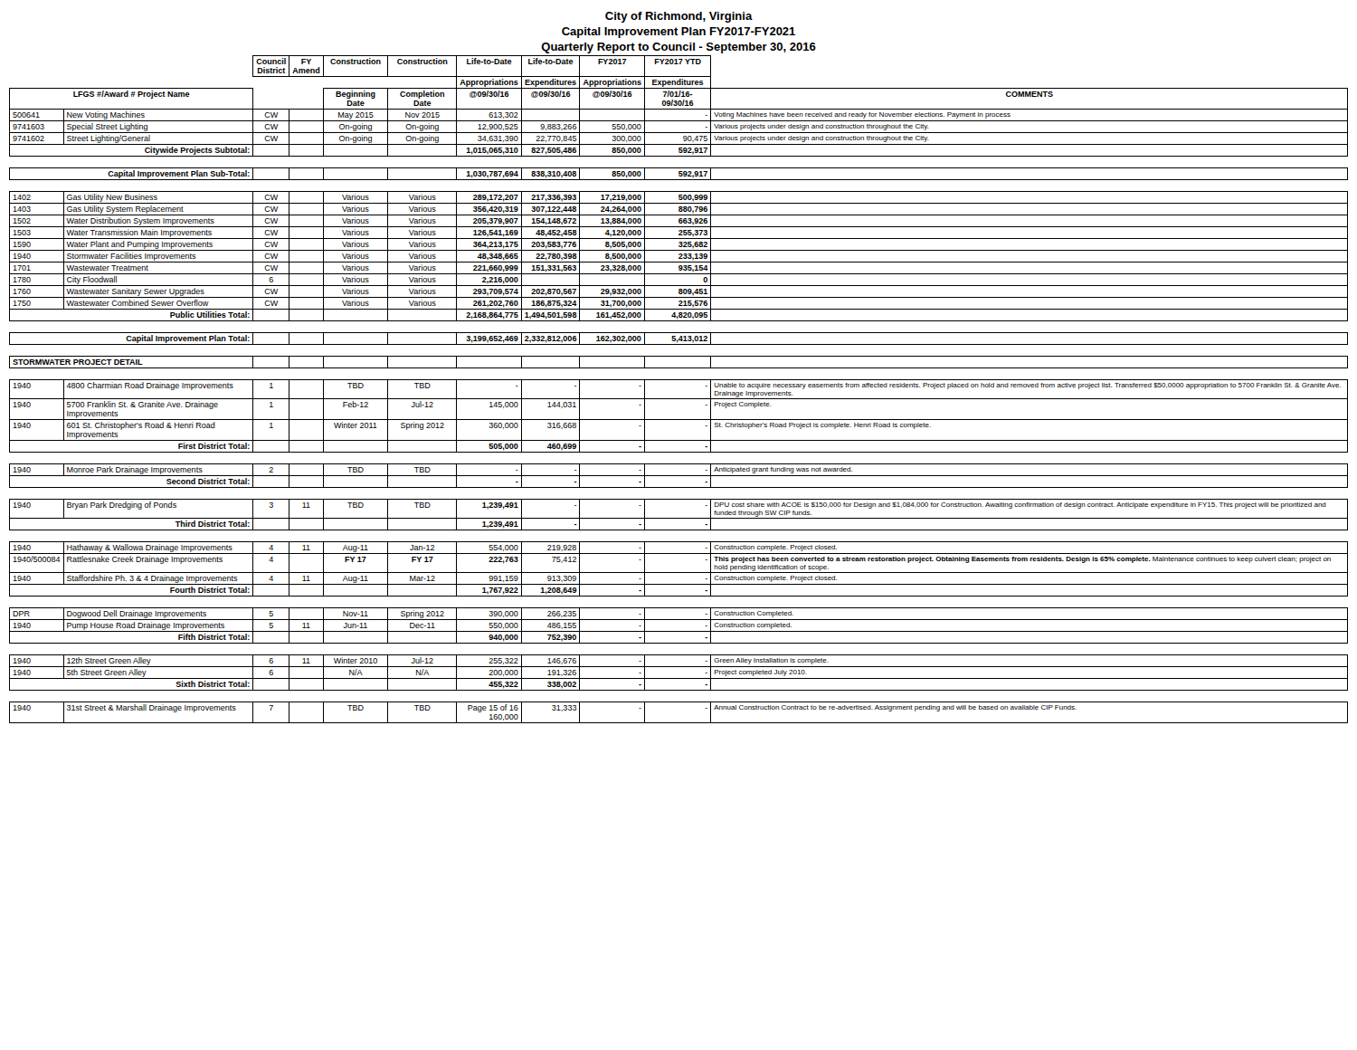City of Richmond, Virginia
Capital Improvement Plan FY2017-FY2021
Quarterly Report to Council - September 30, 2016
| | | Council District | FY Amend | Construction | Construction | Life-to-Date | Life-to-Date | FY2017 | FY2017 YTD | |
| --- | --- | --- | --- | --- | --- | --- | --- | --- | --- | --- |
| | | | | | | Appropriations | Expenditures | Appropriations | Expenditures | |
| LFGS #/Award # Project Name | | | Beginning Date | Completion Date | @09/30/16 | @09/30/16 | @09/30/16 | 7/01/16-09/30/16 | COMMENTS |
| 500641 | New Voting Machines | CW | | May 2015 | Nov 2015 | 613,302 | | | - | Voting Machines have been received and ready for November elections. Payment in process |
| 9741603 | Special Street Lighting | CW | | On-going | On-going | 12,900,525 | 9,883,266 | 550,000 | - | Various projects under design and construction throughout the City. |
| 9741602 | Street Lighting/General | CW | | On-going | On-going | 34,631,390 | 22,770,845 | 300,000 | 90,475 | Various projects under design and construction throughout the City. |
| Citywide Projects Subtotal: | | | | | 1,015,065,310 | 827,505,486 | 850,000 | 592,917 | |
| Capital Improvement Plan Sub-Total: | | | | | 1,030,787,694 | 838,310,408 | 850,000 | 592,917 | |
| 1402 | Gas Utility New Business | CW | | Various | Various | 289,172,207 | 217,336,393 | 17,219,000 | 500,999 | |
| 1403 | Gas Utility System Replacement | CW | | Various | Various | 356,420,319 | 307,122,448 | 24,264,000 | 880,796 | |
| 1502 | Water Distribution System Improvements | CW | | Various | Various | 205,379,907 | 154,148,672 | 13,884,000 | 663,926 | |
| 1503 | Water Transmission Main Improvements | CW | | Various | Various | 126,541,169 | 48,452,458 | 4,120,000 | 255,373 | |
| 1590 | Water Plant and Pumping Improvements | CW | | Various | Various | 364,213,175 | 203,583,776 | 8,505,000 | 325,682 | |
| 1940 | Stormwater Facilities Improvements | CW | | Various | Various | 48,348,665 | 22,780,398 | 8,500,000 | 233,139 | |
| 1701 | Wastewater Treatment | CW | | Various | Various | 221,660,999 | 151,331,563 | 23,328,000 | 935,154 | |
| 1780 | City Floodwall | 6 | | Various | Various | 2,216,000 | | | 0 | |
| 1760 | Wastewater Sanitary Sewer Upgrades | CW | | Various | Various | 293,709,574 | 202,870,567 | 29,932,000 | 809,451 | |
| 1750 | Wastewater Combined Sewer Overflow | CW | | Various | Various | 261,202,760 | 186,875,324 | 31,700,000 | 215,576 | |
| Public Utilities Total: | | | | | 2,168,864,775 | 1,494,501,598 | 161,452,000 | 4,820,095 | |
| Capital Improvement Plan Total: | | | | | 3,199,652,469 | 2,332,812,006 | 162,302,000 | 5,413,012 | |
| STORMWATER PROJECT DETAIL | | | | | | | | | |
| 1940 | 4800 Charmian Road Drainage Improvements | 1 | | TBD | TBD | - | - | - | - | Unable to acquire necessary easements from affected residents. Project placed on hold and removed from active project list. Transferred $50,0000 appropriation to 5700 Franklin St. & Granite Ave. Drainage Improvements. |
| 1940 | 5700 Franklin St. & Granite Ave. Drainage Improvements | 1 | | Feb-12 | Jul-12 | 145,000 | 144,031 | - | - | Project Complete. |
| 1940 | 601 St. Christopher's Road & Henri Road Improvements | 1 | | Winter 2011 | Spring 2012 | 360,000 | 316,668 | - | - | St. Christopher's Road Project is complete. Henri Road is complete. |
| First District Total: | | | | | 505,000 | 460,699 | - | - | |
| 1940 | Monroe Park Drainage Improvements | 2 | | TBD | TBD | - | - | - | - | Anticipated grant funding was not awarded. |
| Second District Total: | | | | | - | - | - | - | |
| 1940 | Bryan Park Dredging of Ponds | 3 | 11 | TBD | TBD | 1,239,491 | - | - | - | DPU cost share with ACOE is $150,000 for Design and $1,084,000 for Construction. Awaiting confirmation of design contract. Anticipate expenditure in FY15. This project will be prioritized and funded through SW CIP funds. |
| Third District Total: | | | | | 1,239,491 | - | - | - | |
| 1940 | Hathaway & Wallowa Drainage Improvements | 4 | 11 | Aug-11 | Jan-12 | 554,000 | 219,928 | - | - | Construction complete. Project closed. |
| 1940/500084 | Rattlesnake Creek Drainage Improvements | 4 | | FY 17 | FY 17 | 222,763 | 75,412 | - | - | This project has been converted to a stream restoration project. Obtaining Easements from residents. Design is 65% complete. Maintenance continues to keep culvert clean; project on hold pending identification of scope. |
| 1940 | Staffordshire Ph. 3 & 4 Drainage Improvements | 4 | 11 | Aug-11 | Mar-12 | 991,159 | 913,309 | - | - | Construction complete. Project closed. |
| Fourth District Total: | | | | | 1,767,922 | 1,208,649 | - | - | |
| DPR | Dogwood Dell Drainage Improvements | 5 | | Nov-11 | Spring 2012 | 390,000 | 266,235 | - | - | Construction Completed. |
| 1940 | Pump House Road Drainage Improvements | 5 | 11 | Jun-11 | Dec-11 | 550,000 | 486,155 | - | - | Construction completed. |
| Fifth District Total: | | | | | 940,000 | 752,390 | - | - | |
| 1940 | 12th Street Green Alley | 6 | 11 | Winter 2010 | Jul-12 | 255,322 | 146,676 | - | - | Green Alley Installation is complete. |
| 1940 | 5th Street Green Alley | 6 | | N/A | N/A | 200,000 | 191,326 | - | - | Project completed July 2010. |
| Sixth District Total: | | | | | 455,322 | 338,002 | - | - | |
| 1940 | 31st Street & Marshall Drainage Improvements | 7 | | TBD | TBD | Page 15 of 16 160,000 | 31,333 | - | - | Annual Construction Contract to be re-advertised. Assignment pending and will be based on available CIP Funds. |